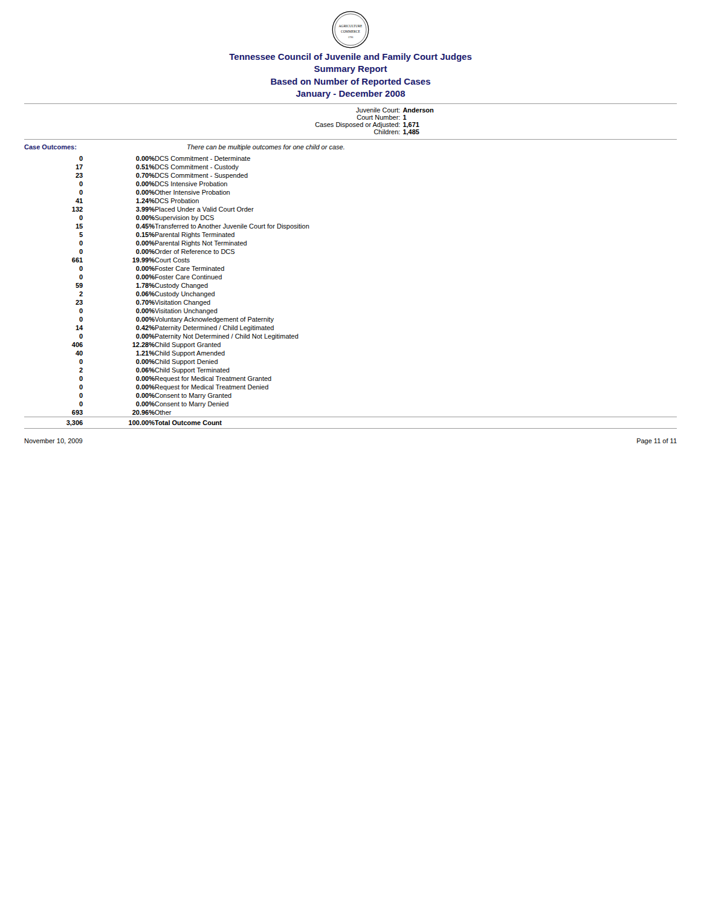Tennessee Council of Juvenile and Family Court Judges
Summary Report
Based on Number of Reported Cases
January - December 2008
| | Juvenile Court: | Anderson |
| | Court Number: | 1 |
| | Cases Disposed or Adjusted: | 1,671 |
| | Children: | 1,485 |
| Case Outcomes: | There can be multiple outcomes for one child or case. |
| 0 | 0.00% | DCS Commitment - Determinate |
| 17 | 0.51% | DCS Commitment - Custody |
| 23 | 0.70% | DCS Commitment - Suspended |
| 0 | 0.00% | DCS Intensive Probation |
| 0 | 0.00% | Other Intensive Probation |
| 41 | 1.24% | DCS Probation |
| 132 | 3.99% | Placed Under a Valid Court Order |
| 0 | 0.00% | Supervision by DCS |
| 15 | 0.45% | Transferred to Another Juvenile Court for Disposition |
| 5 | 0.15% | Parental Rights Terminated |
| 0 | 0.00% | Parental Rights Not Terminated |
| 0 | 0.00% | Order of Reference to DCS |
| 661 | 19.99% | Court Costs |
| 0 | 0.00% | Foster Care Terminated |
| 0 | 0.00% | Foster Care Continued |
| 59 | 1.78% | Custody Changed |
| 2 | 0.06% | Custody Unchanged |
| 23 | 0.70% | Visitation Changed |
| 0 | 0.00% | Visitation Unchanged |
| 0 | 0.00% | Voluntary Acknowledgement of Paternity |
| 14 | 0.42% | Paternity Determined / Child Legitimated |
| 0 | 0.00% | Paternity Not Determined / Child Not Legitimated |
| 406 | 12.28% | Child Support Granted |
| 40 | 1.21% | Child Support Amended |
| 0 | 0.00% | Child Support Denied |
| 2 | 0.06% | Child Support Terminated |
| 0 | 0.00% | Request for Medical Treatment Granted |
| 0 | 0.00% | Request for Medical Treatment Denied |
| 0 | 0.00% | Consent to Marry Granted |
| 0 | 0.00% | Consent to Marry Denied |
| 693 | 20.96% | Other |
| 3,306 | 100.00% | Total Outcome Count |
November 10, 2009 Page 11 of 11